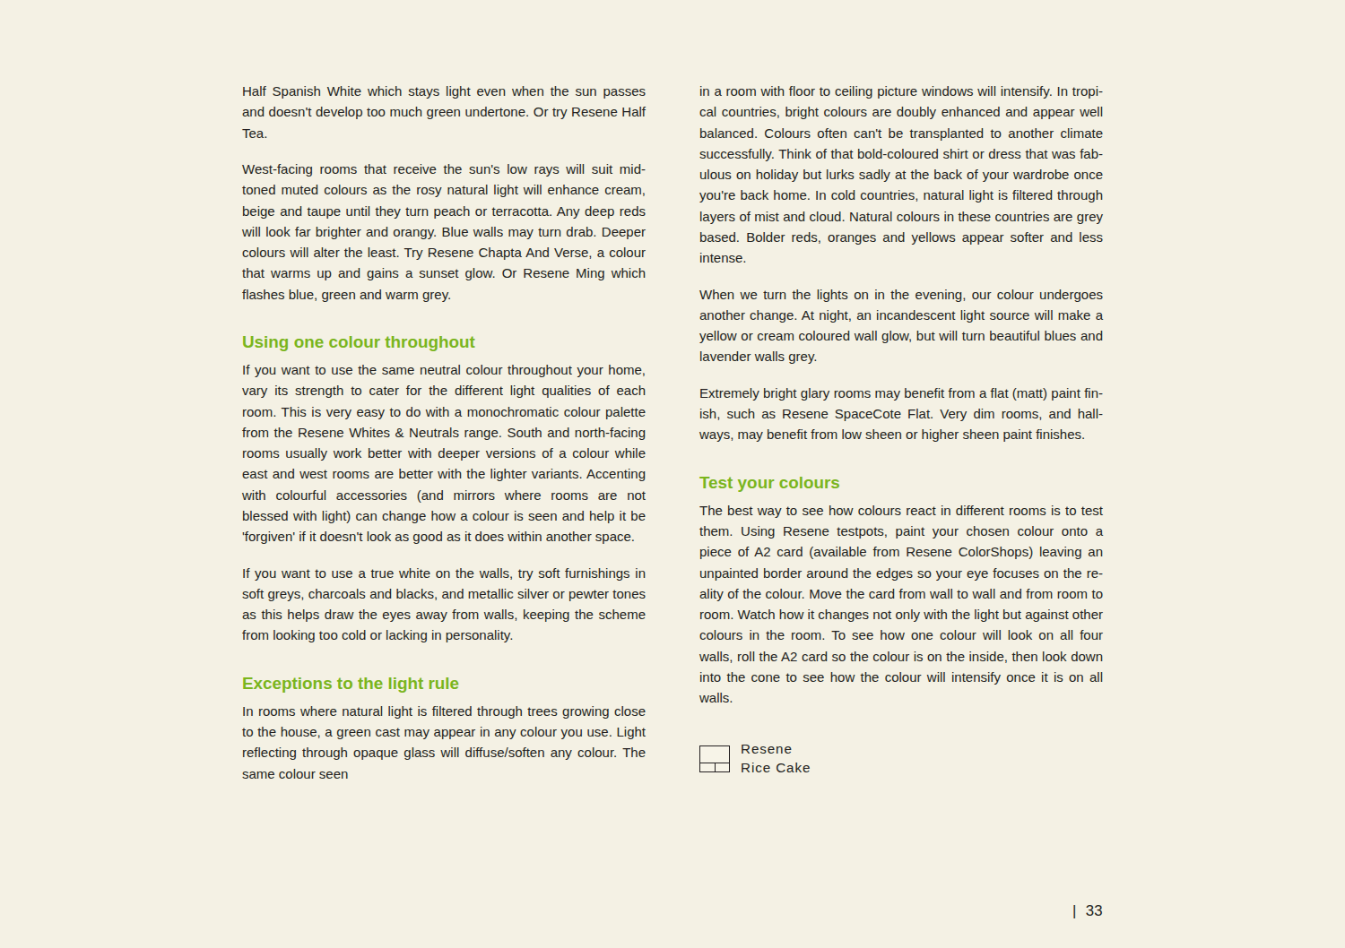Half Spanish White which stays light even when the sun passes and doesn't develop too much green undertone. Or try Resene Half Tea.
West-facing rooms that receive the sun's low rays will suit mid-toned muted colours as the rosy natural light will enhance cream, beige and taupe until they turn peach or terracotta. Any deep reds will look far brighter and orangy. Blue walls may turn drab. Deeper colours will alter the least. Try Resene Chapta And Verse, a colour that warms up and gains a sunset glow. Or Resene Ming which flashes blue, green and warm grey.
Using one colour throughout
If you want to use the same neutral colour throughout your home, vary its strength to cater for the different light qualities of each room. This is very easy to do with a monochromatic colour palette from the Resene Whites & Neutrals range. South and north-facing rooms usually work better with deeper versions of a colour while east and west rooms are better with the lighter variants. Accenting with colourful accessories (and mirrors where rooms are not blessed with light) can change how a colour is seen and help it be 'forgiven' if it doesn't look as good as it does within another space.
If you want to use a true white on the walls, try soft furnishings in soft greys, charcoals and blacks, and metallic silver or pewter tones as this helps draw the eyes away from walls, keeping the scheme from looking too cold or lacking in personality.
Exceptions to the light rule
In rooms where natural light is filtered through trees growing close to the house, a green cast may appear in any colour you use. Light reflecting through opaque glass will diffuse/soften any colour. The same colour seen
in a room with floor to ceiling picture windows will intensify. In tropical countries, bright colours are doubly enhanced and appear well balanced. Colours often can't be transplanted to another climate successfully. Think of that bold-coloured shirt or dress that was fabulous on holiday but lurks sadly at the back of your wardrobe once you're back home. In cold countries, natural light is filtered through layers of mist and cloud. Natural colours in these countries are grey based. Bolder reds, oranges and yellows appear softer and less intense.
When we turn the lights on in the evening, our colour undergoes another change. At night, an incandescent light source will make a yellow or cream coloured wall glow, but will turn beautiful blues and lavender walls grey.
Extremely bright glary rooms may benefit from a flat (matt) paint finish, such as Resene SpaceCote Flat. Very dim rooms, and hallways, may benefit from low sheen or higher sheen paint finishes.
Test your colours
The best way to see how colours react in different rooms is to test them. Using Resene testpots, paint your chosen colour onto a piece of A2 card (available from Resene ColorShops) leaving an unpainted border around the edges so your eye focuses on the reality of the colour. Move the card from wall to wall and from room to room. Watch how it changes not only with the light but against other colours in the room. To see how one colour will look on all four walls, roll the A2 card so the colour is on the inside, then look down into the cone to see how the colour will intensify once it is on all walls.
Resene
Rice Cake
|33